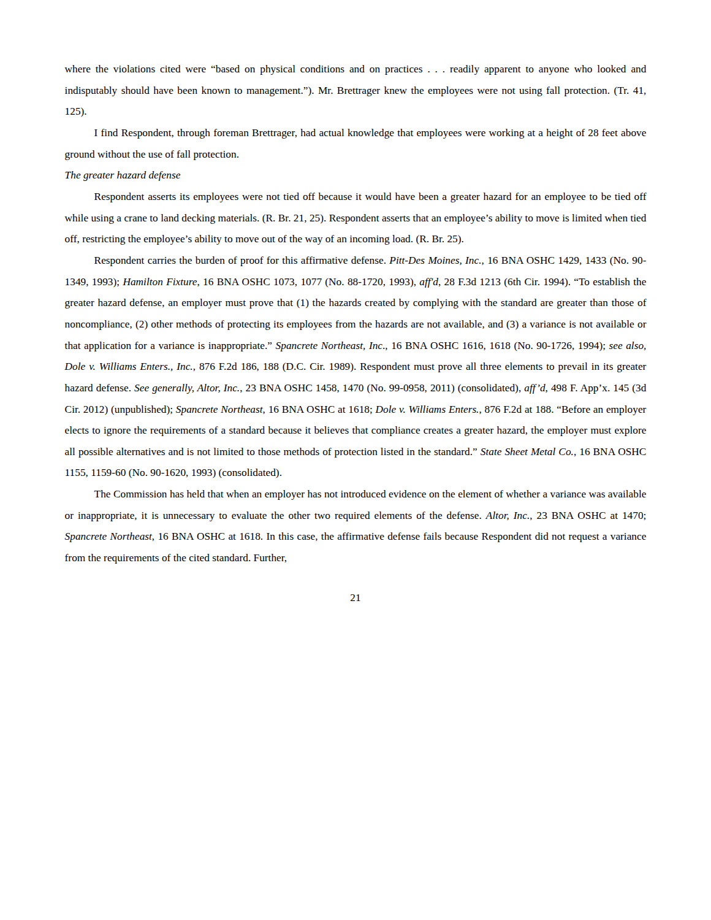where the violations cited were “based on physical conditions and on practices . . . readily apparent to anyone who looked and indisputably should have been known to management.”). Mr. Brettrager knew the employees were not using fall protection. (Tr. 41, 125).
I find Respondent, through foreman Brettrager, had actual knowledge that employees were working at a height of 28 feet above ground without the use of fall protection.
The greater hazard defense
Respondent asserts its employees were not tied off because it would have been a greater hazard for an employee to be tied off while using a crane to land decking materials. (R. Br. 21, 25). Respondent asserts that an employee’s ability to move is limited when tied off, restricting the employee’s ability to move out of the way of an incoming load. (R. Br. 25).
Respondent carries the burden of proof for this affirmative defense. Pitt-Des Moines, Inc., 16 BNA OSHC 1429, 1433 (No. 90-1349, 1993); Hamilton Fixture, 16 BNA OSHC 1073, 1077 (No. 88-1720, 1993), aff'd, 28 F.3d 1213 (6th Cir. 1994). “To establish the greater hazard defense, an employer must prove that (1) the hazards created by complying with the standard are greater than those of noncompliance, (2) other methods of protecting its employees from the hazards are not available, and (3) a variance is not available or that application for a variance is inappropriate.” Spancrete Northeast, Inc., 16 BNA OSHC 1616, 1618 (No. 90-1726, 1994); see also, Dole v. Williams Enters., Inc., 876 F.2d 186, 188 (D.C. Cir. 1989). Respondent must prove all three elements to prevail in its greater hazard defense. See generally, Altor, Inc., 23 BNA OSHC 1458, 1470 (No. 99-0958, 2011) (consolidated), aff’d, 498 F. App’x. 145 (3d Cir. 2012) (unpublished); Spancrete Northeast, 16 BNA OSHC at 1618; Dole v. Williams Enters., 876 F.2d at 188. “Before an employer elects to ignore the requirements of a standard because it believes that compliance creates a greater hazard, the employer must explore all possible alternatives and is not limited to those methods of protection listed in the standard.” State Sheet Metal Co., 16 BNA OSHC 1155, 1159-60 (No. 90-1620, 1993) (consolidated).
The Commission has held that when an employer has not introduced evidence on the element of whether a variance was available or inappropriate, it is unnecessary to evaluate the other two required elements of the defense. Altor, Inc., 23 BNA OSHC at 1470; Spancrete Northeast, 16 BNA OSHC at 1618. In this case, the affirmative defense fails because Respondent did not request a variance from the requirements of the cited standard. Further,
21